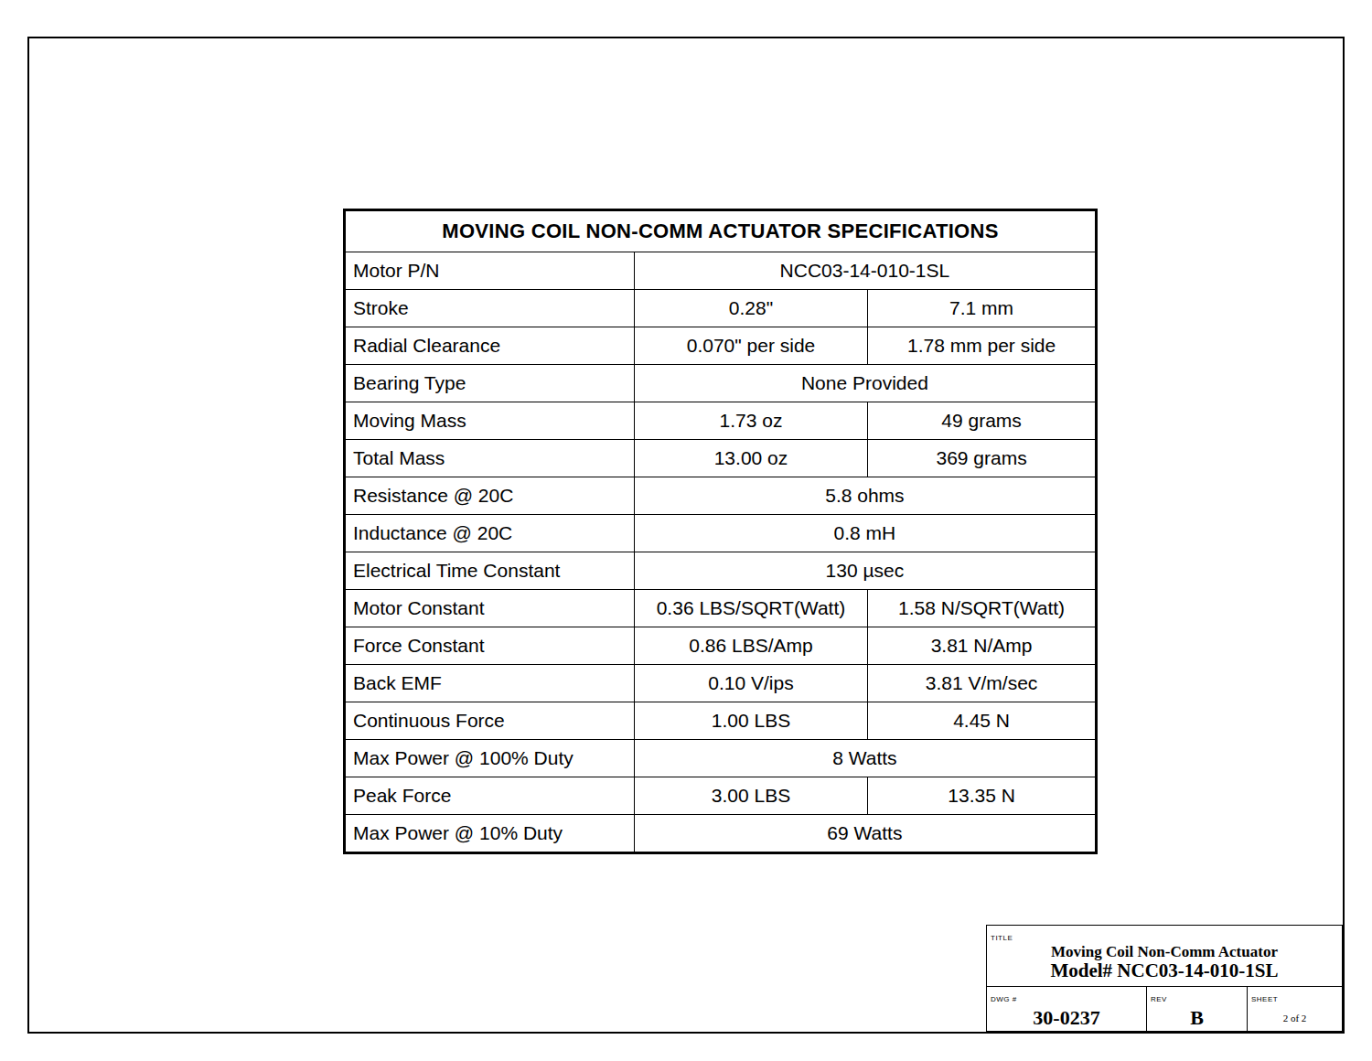| MOVING COIL NON-COMM ACTUATOR SPECIFICATIONS |
| --- |
| Motor P/N | NCC03-14-010-1SL |
| Stroke | 0.28" | 7.1 mm |
| Radial Clearance | 0.070" per side | 1.78 mm per side |
| Bearing Type | None Provided |
| Moving Mass | 1.73 oz | 49 grams |
| Total Mass | 13.00 oz | 369 grams |
| Resistance @ 20C | 5.8 ohms |
| Inductance @ 20C | 0.8 mH |
| Electrical Time Constant | 130 µsec |
| Motor Constant | 0.36 LBS/SQRT(Watt) | 1.58 N/SQRT(Watt) |
| Force Constant | 0.86 LBS/Amp | 3.81 N/Amp |
| Back EMF | 0.10 V/ips | 3.81 V/m/sec |
| Continuous Force | 1.00 LBS | 4.45 N |
| Max Power @ 100% Duty | 8 Watts |
| Peak Force | 3.00 LBS | 13.35 N |
| Max Power @ 10% Duty | 69 Watts |
TITLE
Moving Coil Non-Comm Actuator
Model# NCC03-14-010-1SL
DWG #
30-0237
REV
B
SHEET
2 of 2